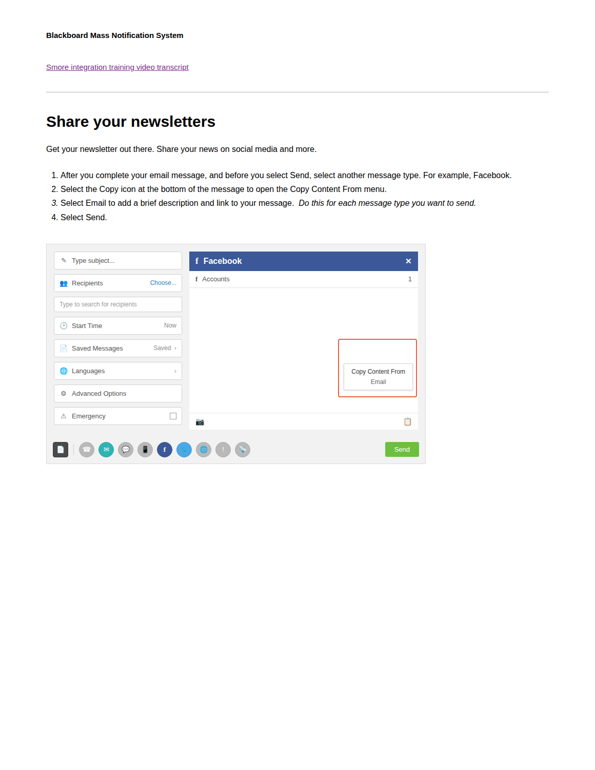Blackboard Mass Notification System
Smore integration training video transcript
Share your newsletters
Get your newsletter out there. Share your news on social media and more.
After you complete your email message, and before you select Send, select another message type. For example, Facebook.
Select the Copy icon at the bottom of the message to open the Copy Content From menu.
Select Email to add a brief description and link to your message. Do this for each message type you want to send.
Select Send.
✎ Type subject...
👥 Recipients Choose...
Type to search for recipients
🕑 Start Time Now
📄 Saved Messages Saved ›
🌐 Languages ›
⚙ Advanced Options
⚠ Emergency
f Facebook ✕
f Accounts 1
Copy Content From
Email
📷 📋
📄
☎
✉
💬
📱
f
🐦
🌐
!
📡
Send